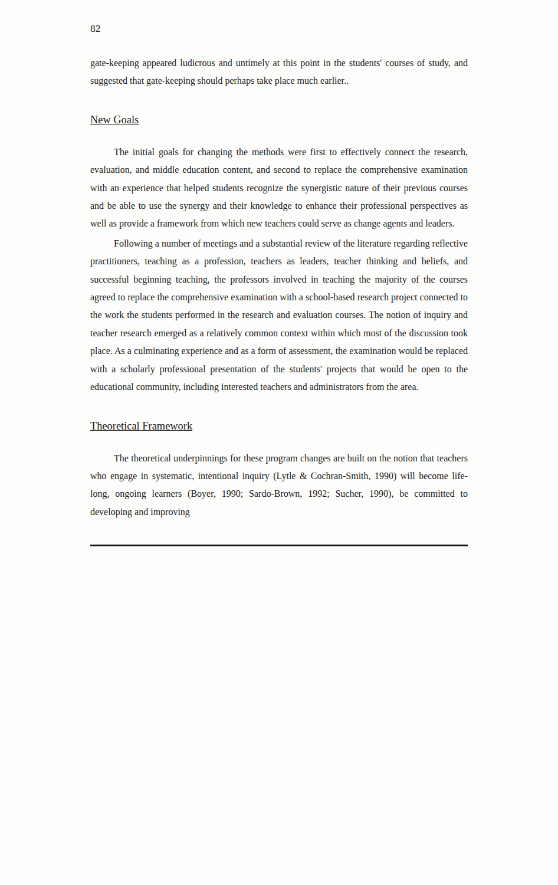82
gate-keeping appeared ludicrous and untimely at this point in the students' courses of study, and suggested that gate-keeping should perhaps take place much earlier..
New Goals
The initial goals for changing the methods were first to effectively connect the research, evaluation, and middle education content, and second to replace the comprehensive examination with an experience that helped students recognize the synergistic nature of their previous courses and be able to use the synergy and their knowledge to enhance their professional perspectives as well as provide a framework from which new teachers could serve as change agents and leaders.
Following a number of meetings and a substantial review of the literature regarding reflective practitioners, teaching as a profession, teachers as leaders, teacher thinking and beliefs, and successful beginning teaching, the professors involved in teaching the majority of the courses agreed to replace the comprehensive examination with a school-based research project connected to the work the students performed in the research and evaluation courses. The notion of inquiry and teacher research emerged as a relatively common context within which most of the discussion took place. As a culminating experience and as a form of assessment, the examination would be replaced with a scholarly professional presentation of the students' projects that would be open to the educational community, including interested teachers and administrators from the area.
Theoretical Framework
The theoretical underpinnings for these program changes are built on the notion that teachers who engage in systematic, intentional inquiry (Lytle & Cochran-Smith, 1990) will become life-long, ongoing learners (Boyer, 1990; Sardo-Brown, 1992; Sucher, 1990), be committed to developing and improving